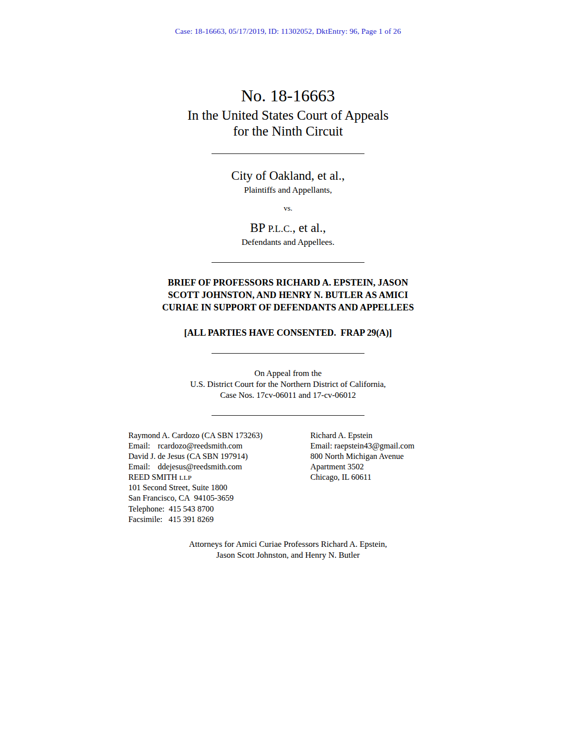Case: 18-16663, 05/17/2019, ID: 11302052, DktEntry: 96, Page 1 of 26
No. 18-16663
In the United States Court of Appeals
for the Ninth Circuit
City of Oakland, et al.,
Plaintiffs and Appellants,
vs.
BP P.L.C., et al.,
Defendants and Appellees.
BRIEF OF PROFESSORS RICHARD A. EPSTEIN, JASON
SCOTT JOHNSTON, AND HENRY N. BUTLER AS AMICI
CURIAE IN SUPPORT OF DEFENDANTS AND APPELLEES
[ALL PARTIES HAVE CONSENTED. FRAP 29(A)]
On Appeal from the
U.S. District Court for the Northern District of California,
Case Nos. 17cv-06011 and 17-cv-06012
| Raymond A. Cardozo (CA SBN 173263) Email: rcardozo@reedsmith.com David J. de Jesus (CA SBN 197914) Email: ddejesus@reedsmith.com REED SMITH LLP 101 Second Street, Suite 1800 San Francisco, CA 94105-3659 Telephone: 415 543 8700 Facsimile: 415 391 8269 | Richard A. Epstein Email: raepstein43@gmail.com 800 North Michigan Avenue Apartment 3502 Chicago, IL 60611 |
Attorneys for Amici Curiae Professors Richard A. Epstein,
Jason Scott Johnston, and Henry N. Butler